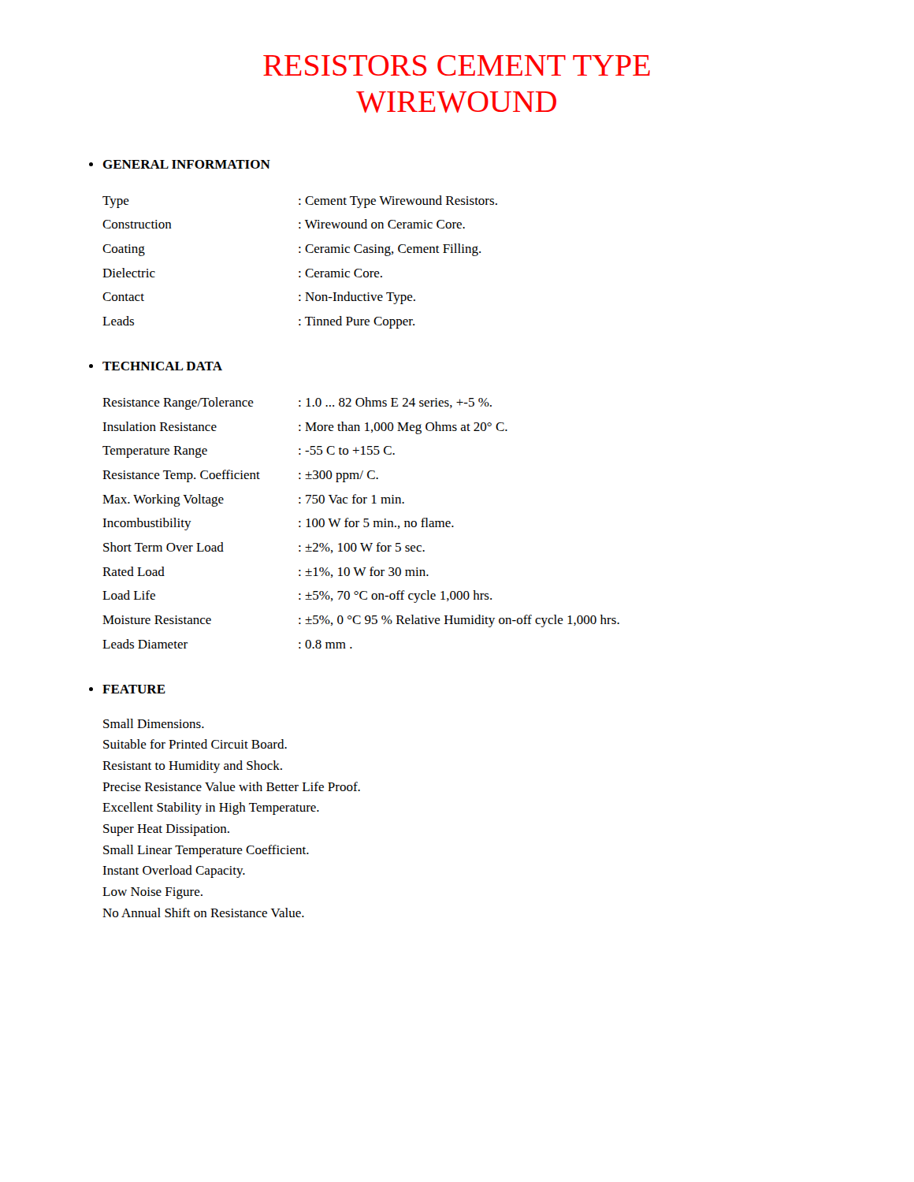RESISTORS CEMENT TYPE
WIREWOUND
GENERAL INFORMATION
| Type | : Cement Type Wirewound Resistors. |
| Construction | : Wirewound on Ceramic Core. |
| Coating | : Ceramic Casing, Cement Filling. |
| Dielectric | : Ceramic Core. |
| Contact | : Non-Inductive Type. |
| Leads | : Tinned Pure Copper. |
TECHNICAL DATA
| Resistance Range/Tolerance | : 1.0 ... 82 Ohms E 24 series, +-5 %. |
| Insulation Resistance | : More than 1,000 Meg Ohms at 20° C. |
| Temperature Range | : -55 C to +155 C. |
| Resistance Temp. Coefficient | : ±300 ppm/ C. |
| Max. Working Voltage | : 750 Vac for 1 min. |
| Incombustibility | : 100 W for 5 min., no flame. |
| Short Term Over Load | : ±2%, 100 W for 5 sec. |
| Rated Load | : ±1%, 10 W for 30 min. |
| Load Life | : ±5%, 70 °C on-off cycle 1,000 hrs. |
| Moisture Resistance | : ±5%, 0 °C 95 % Relative Humidity on-off cycle 1,000 hrs. |
| Leads Diameter | : 0.8 mm . |
FEATURE
Small Dimensions.
Suitable for Printed Circuit Board.
Resistant to Humidity and Shock.
Precise Resistance Value with Better Life Proof.
Excellent Stability in High Temperature.
Super Heat Dissipation.
Small Linear Temperature Coefficient.
Instant Overload Capacity.
Low Noise Figure.
No Annual Shift on Resistance Value.